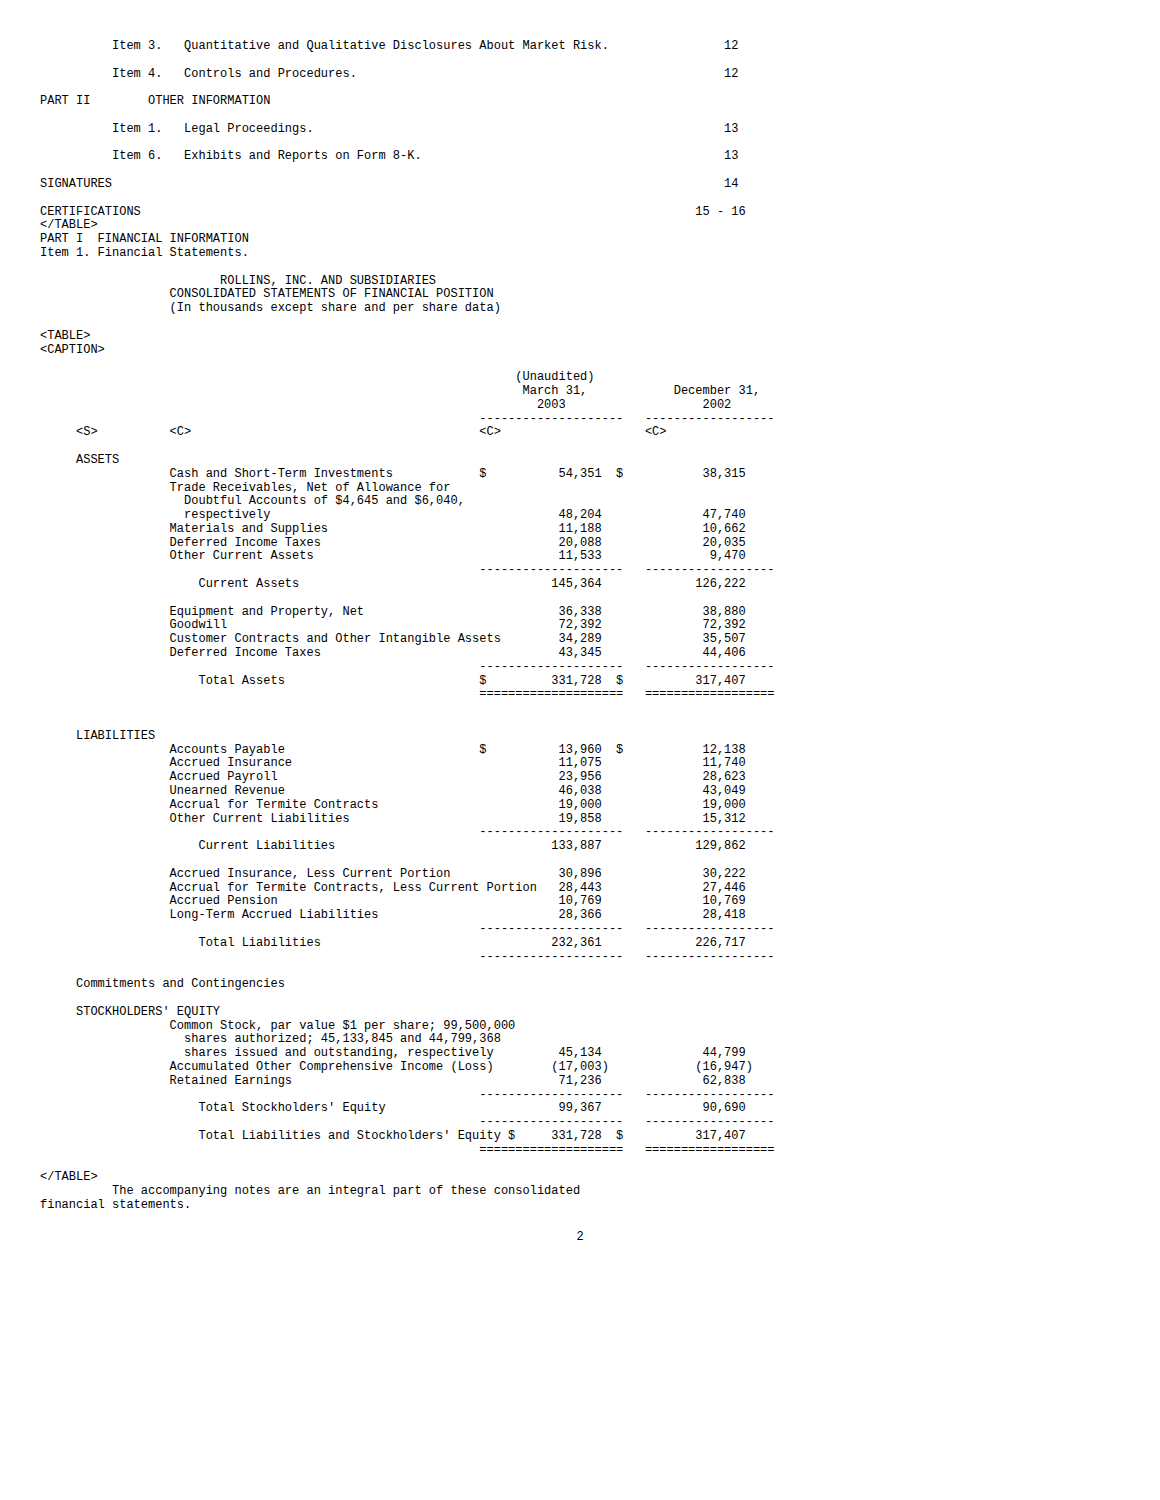Item 3.   Quantitative and Qualitative Disclosures About Market Risk.                12

          Item 4.   Controls and Procedures.                                                   12

PART II        OTHER INFORMATION

          Item 1.   Legal Proceedings.                                                         13

          Item 6.   Exhibits and Reports on Form 8-K.                                          13

SIGNATURES                                                                                     14

CERTIFICATIONS                                                                             15 - 16
</TABLE>
PART I  FINANCIAL INFORMATION
Item 1. Financial Statements.

                         ROLLINS, INC. AND SUBSIDIARIES
                  CONSOLIDATED STATEMENTS OF FINANCIAL POSITION
                  (In thousands except share and per share data)

<TABLE>
<CAPTION>

                                                                  (Unaudited)
                                                                   March 31,            December 31,
                                                                     2003                   2002
                                                             --------------------   ------------------
     <S>          <C>                                        <C>                    <C>

     ASSETS
                  Cash and Short-Term Investments            $          54,351  $           38,315
                  Trade Receivables, Net of Allowance for
                    Doubtful Accounts of $4,645 and $6,040,
                    respectively                                        48,204              47,740
                  Materials and Supplies                                11,188              10,662
                  Deferred Income Taxes                                 20,088              20,035
                  Other Current Assets                                  11,533               9,470
                                                             --------------------   ------------------
                      Current Assets                                   145,364             126,222

                  Equipment and Property, Net                           36,338              38,880
                  Goodwill                                              72,392              72,392
                  Customer Contracts and Other Intangible Assets        34,289              35,507
                  Deferred Income Taxes                                 43,345              44,406
                                                             --------------------   ------------------
                      Total Assets                           $         331,728  $          317,407
                                                             ====================   ==================


     LIABILITIES
                  Accounts Payable                           $          13,960  $           12,138
                  Accrued Insurance                                     11,075              11,740
                  Accrued Payroll                                       23,956              28,623
                  Unearned Revenue                                      46,038              43,049
                  Accrual for Termite Contracts                         19,000              19,000
                  Other Current Liabilities                             19,858              15,312
                                                             --------------------   ------------------
                      Current Liabilities                              133,887             129,862

                  Accrued Insurance, Less Current Portion               30,896              30,222
                  Accrual for Termite Contracts, Less Current Portion   28,443              27,446
                  Accrued Pension                                       10,769              10,769
                  Long-Term Accrued Liabilities                         28,366              28,418
                                                             --------------------   ------------------
                      Total Liabilities                                232,361             226,717
                                                             --------------------   ------------------

     Commitments and Contingencies

     STOCKHOLDERS' EQUITY
                  Common Stock, par value $1 per share; 99,500,000
                    shares authorized; 45,133,845 and 44,799,368
                    shares issued and outstanding, respectively         45,134              44,799
                  Accumulated Other Comprehensive Income (Loss)        (17,003)            (16,947)
                  Retained Earnings                                     71,236              62,838
                                                             --------------------   ------------------
                      Total Stockholders' Equity                        99,367              90,690
                                                             --------------------   ------------------
                      Total Liabilities and Stockholders' Equity $     331,728  $          317,407
                                                             ====================   ==================

</TABLE>
          The accompanying notes are an integral part of these consolidated
financial statements.
2